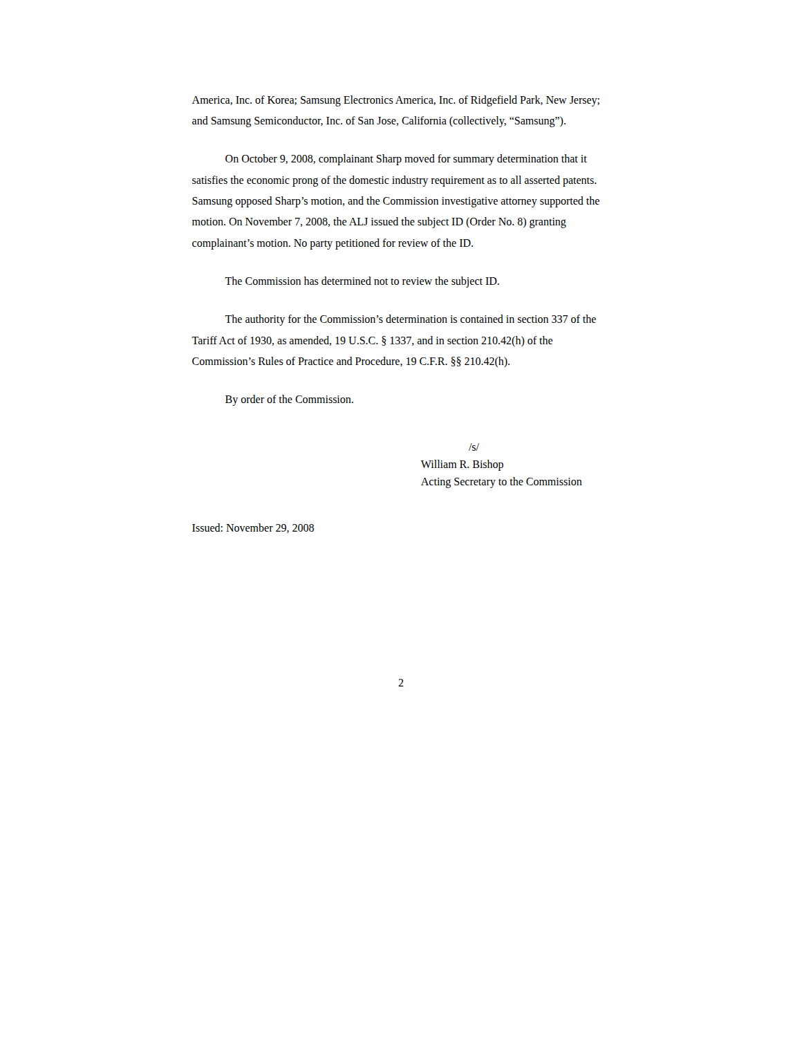America, Inc. of Korea; Samsung Electronics America, Inc. of Ridgefield Park, New Jersey; and Samsung Semiconductor, Inc. of San Jose, California (collectively, “Samsung”).
On October 9, 2008, complainant Sharp moved for summary determination that it satisfies the economic prong of the domestic industry requirement as to all asserted patents. Samsung opposed Sharp’s motion, and the Commission investigative attorney supported the motion. On November 7, 2008, the ALJ issued the subject ID (Order No. 8) granting complainant’s motion. No party petitioned for review of the ID.
The Commission has determined not to review the subject ID.
The authority for the Commission’s determination is contained in section 337 of the Tariff Act of 1930, as amended, 19 U.S.C. § 1337, and in section 210.42(h) of the Commission’s Rules of Practice and Procedure, 19 C.F.R. §§ 210.42(h).
By order of the Commission.
/s/
William R. Bishop
Acting Secretary to the Commission
Issued: November 29, 2008
2